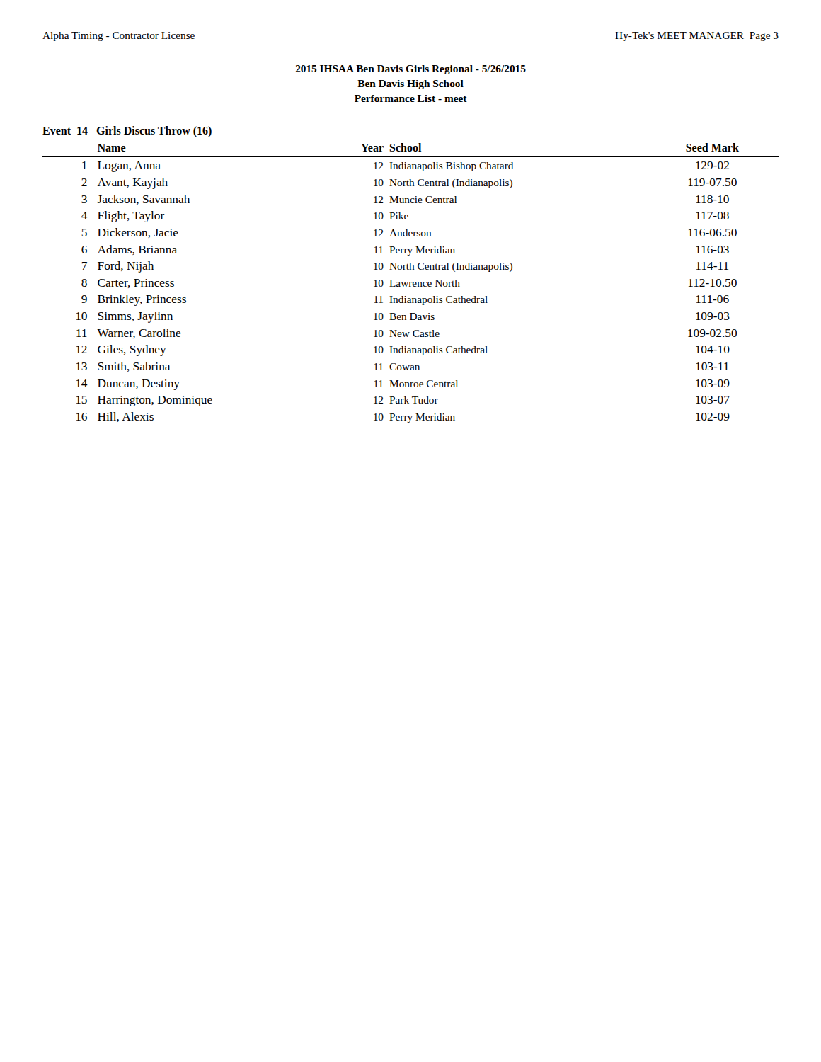Alpha Timing - Contractor License Hy-Tek's MEET MANAGER Page 3
2015 IHSAA Ben Davis Girls Regional - 5/26/2015
Ben Davis High School
Performance List - meet
Event 14 Girls Discus Throw (16)
| | Name | Year | School | Seed Mark |
| --- | --- | --- | --- | --- |
| 1 | Logan, Anna | 12 | Indianapolis Bishop Chatard | 129-02 |
| 2 | Avant, Kayjah | 10 | North Central (Indianapolis) | 119-07.50 |
| 3 | Jackson, Savannah | 12 | Muncie Central | 118-10 |
| 4 | Flight, Taylor | 10 | Pike | 117-08 |
| 5 | Dickerson, Jacie | 12 | Anderson | 116-06.50 |
| 6 | Adams, Brianna | 11 | Perry Meridian | 116-03 |
| 7 | Ford, Nijah | 10 | North Central (Indianapolis) | 114-11 |
| 8 | Carter, Princess | 10 | Lawrence North | 112-10.50 |
| 9 | Brinkley, Princess | 11 | Indianapolis Cathedral | 111-06 |
| 10 | Simms, Jaylinn | 10 | Ben Davis | 109-03 |
| 11 | Warner, Caroline | 10 | New Castle | 109-02.50 |
| 12 | Giles, Sydney | 10 | Indianapolis Cathedral | 104-10 |
| 13 | Smith, Sabrina | 11 | Cowan | 103-11 |
| 14 | Duncan, Destiny | 11 | Monroe Central | 103-09 |
| 15 | Harrington, Dominique | 12 | Park Tudor | 103-07 |
| 16 | Hill, Alexis | 10 | Perry Meridian | 102-09 |